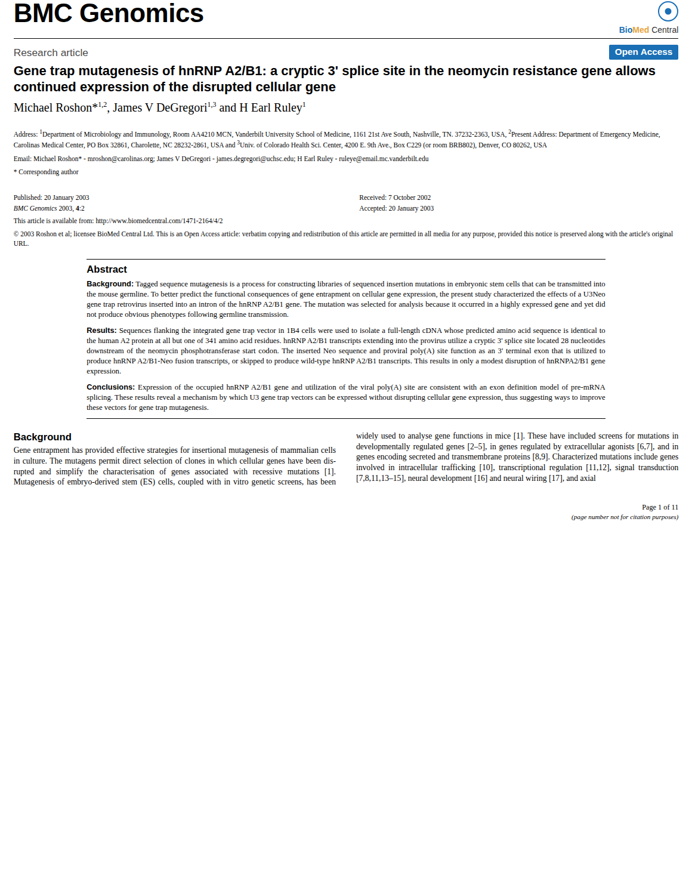BMC Genomics
Bio Med Central
Research article
Open Access
Gene trap mutagenesis of hnRNP A2/B1: a cryptic 3' splice site in the neomycin resistance gene allows continued expression of the disrupted cellular gene
Michael Roshon*1,2, James V DeGregori1,3 and H Earl Ruley1
Address: 1Department of Microbiology and Immunology, Room AA4210 MCN, Vanderbilt University School of Medicine, 1161 21st Ave South, Nashville, TN. 37232-2363, USA, 2Present Address: Department of Emergency Medicine, Carolinas Medical Center, PO Box 32861, Charolette, NC 28232-2861, USA and 3Univ. of Colorado Health Sci. Center, 4200 E. 9th Ave., Box C229 (or room BRB802), Denver, CO 80262, USA
Email: Michael Roshon* - mroshon@carolinas.org; James V DeGregori - james.degregori@uchsc.edu; H Earl Ruley - ruleye@email.mc.vanderbilt.edu
* Corresponding author
| Published: 20 January 2003 BMC Genomics 2003, 4 :2 | Received: 7 October 2002 Accepted: 20 January 2003 |
This article is available from: http://www.biomedcentral.com/1471-2164/4/2
© 2003 Roshon et al; licensee BioMed Central Ltd. This is an Open Access article: verbatim copying and redistribution of this article are permitted in all media for any purpose, provided this notice is preserved along with the article's original URL.
Abstract
Background: Tagged sequence mutagenesis is a process for constructing libraries of sequenced insertion mutations in embryonic stem cells that can be transmitted into the mouse germline. To better predict the functional consequences of gene entrapment on cellular gene expression, the present study characterized the effects of a U3Neo gene trap retrovirus inserted into an intron of the hnRNP A2/B1 gene. The mutation was selected for analysis because it occurred in a highly expressed gene and yet did not produce obvious phenotypes following germline transmission.
Results: Sequences flanking the integrated gene trap vector in 1B4 cells were used to isolate a full-length cDNA whose predicted amino acid sequence is identical to the human A2 protein at all but one of 341 amino acid residues. hnRNP A2/B1 transcripts extending into the provirus utilize a cryptic 3' splice site located 28 nucleotides downstream of the neomycin phosphotransferase start codon. The inserted Neo sequence and proviral poly(A) site function as an 3' terminal exon that is utilized to produce hnRNP A2/B1-Neo fusion transcripts, or skipped to produce wild-type hnRNP A2/B1 transcripts. This results in only a modest disruption of hnRNPA2/B1 gene expression.
Conclusions: Expression of the occupied hnRNP A2/B1 gene and utilization of the viral poly(A) site are consistent with an exon definition model of pre-mRNA splicing. These results reveal a mechanism by which U3 gene trap vectors can be expressed without disrupting cellular gene expression, thus suggesting ways to improve these vectors for gene trap mutagenesis.
Background
Gene entrapment has provided effective strategies for insertional mutagenesis of mammalian cells in culture. The mutagens permit direct selection of clones in which cellular genes have been disrupted and simplify the characterisation of genes associated with recessive mutations [1]. Mutagenesis of embryo-derived stem (ES) cells, coupled with in vitro genetic screens, has been widely used to analyse gene functions in mice [1]. These have included screens for mutations in developmentally regulated genes [2–5], in genes regulated by extracellular agonists [6,7], and in genes encoding secreted and transmembrane proteins [8,9]. Characterized mutations include genes involved in intracellular trafficking [10], transcriptional regulation [11,12], signal transduction [7,8,11,13–15], neural development [16] and neural wiring [17], and axial
Page 1 of 11
(page number not for citation purposes)